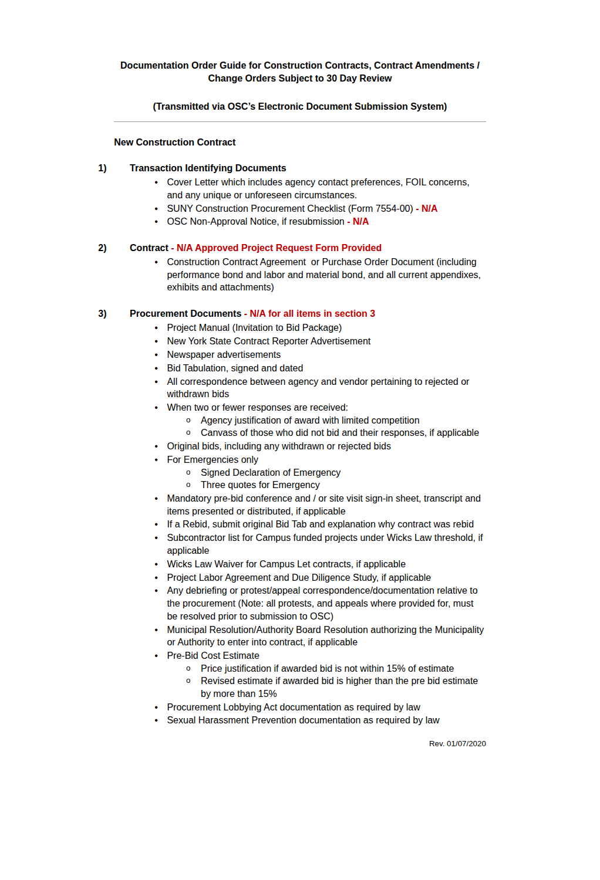Documentation Order Guide for Construction Contracts, Contract Amendments /
Change Orders Subject to 30 Day Review
(Transmitted via OSC’s Electronic Document Submission System)
New Construction Contract
1) Transaction Identifying Documents
Cover Letter which includes agency contact preferences, FOIL concerns, and any unique or unforeseen circumstances.
SUNY Construction Procurement Checklist (Form 7554-00) - N/A
OSC Non-Approval Notice, if resubmission - N/A
2) Contract - N/A Approved Project Request Form Provided
Construction Contract Agreement or Purchase Order Document (including performance bond and labor and material bond, and all current appendixes, exhibits and attachments)
3) Procurement Documents - N/A for all items in section 3
Project Manual (Invitation to Bid Package)
New York State Contract Reporter Advertisement
Newspaper advertisements
Bid Tabulation, signed and dated
All correspondence between agency and vendor pertaining to rejected or withdrawn bids
When two or fewer responses are received:
Agency justification of award with limited competition
Canvass of those who did not bid and their responses, if applicable
Original bids, including any withdrawn or rejected bids
For Emergencies only
Signed Declaration of Emergency
Three quotes for Emergency
Mandatory pre-bid conference and / or site visit sign-in sheet, transcript and items presented or distributed, if applicable
If a Rebid, submit original Bid Tab and explanation why contract was rebid
Subcontractor list for Campus funded projects under Wicks Law threshold, if applicable
Wicks Law Waiver for Campus Let contracts, if applicable
Project Labor Agreement and Due Diligence Study, if applicable
Any debriefing or protest/appeal correspondence/documentation relative to the procurement (Note: all protests, and appeals where provided for, must be resolved prior to submission to OSC)
Municipal Resolution/Authority Board Resolution authorizing the Municipality or Authority to enter into contract, if applicable
Pre-Bid Cost Estimate
Price justification if awarded bid is not within 15% of estimate
Revised estimate if awarded bid is higher than the pre bid estimate by more than 15%
Procurement Lobbying Act documentation as required by law
Sexual Harassment Prevention documentation as required by law
Rev. 01/07/2020